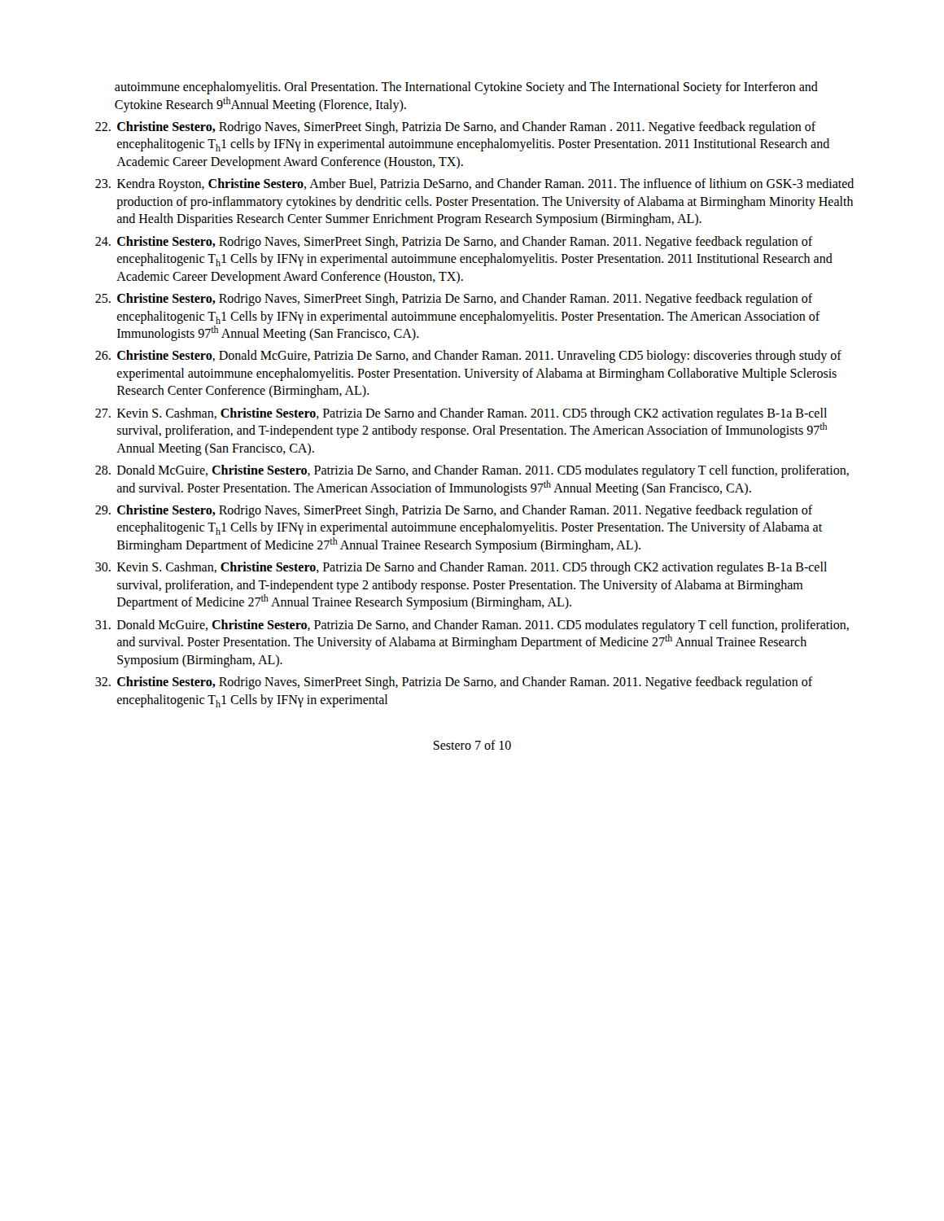autoimmune encephalomyelitis. Oral Presentation. The International Cytokine Society and The International Society for Interferon and Cytokine Research 9thAnnual Meeting (Florence, Italy).
Christine Sestero, Rodrigo Naves, SimerPreet Singh, Patrizia De Sarno, and Chander Raman . 2011. Negative feedback regulation of encephalitogenic Th1 cells by IFNγ in experimental autoimmune encephalomyelitis. Poster Presentation. 2011 Institutional Research and Academic Career Development Award Conference (Houston, TX).
Kendra Royston, Christine Sestero, Amber Buel, Patrizia DeSarno, and Chander Raman. 2011. The influence of lithium on GSK-3 mediated production of pro-inflammatory cytokines by dendritic cells. Poster Presentation. The University of Alabama at Birmingham Minority Health and Health Disparities Research Center Summer Enrichment Program Research Symposium (Birmingham, AL).
Christine Sestero, Rodrigo Naves, SimerPreet Singh, Patrizia De Sarno, and Chander Raman. 2011. Negative feedback regulation of encephalitogenic Th1 Cells by IFNγ in experimental autoimmune encephalomyelitis. Poster Presentation. 2011 Institutional Research and Academic Career Development Award Conference (Houston, TX).
Christine Sestero, Rodrigo Naves, SimerPreet Singh, Patrizia De Sarno, and Chander Raman. 2011. Negative feedback regulation of encephalitogenic Th1 Cells by IFNγ in experimental autoimmune encephalomyelitis. Poster Presentation. The American Association of Immunologists 97th Annual Meeting (San Francisco, CA).
Christine Sestero, Donald McGuire, Patrizia De Sarno, and Chander Raman. 2011. Unraveling CD5 biology: discoveries through study of experimental autoimmune encephalomyelitis. Poster Presentation. University of Alabama at Birmingham Collaborative Multiple Sclerosis Research Center Conference (Birmingham, AL).
Kevin S. Cashman, Christine Sestero, Patrizia De Sarno and Chander Raman. 2011. CD5 through CK2 activation regulates B-1a B-cell survival, proliferation, and T-independent type 2 antibody response. Oral Presentation. The American Association of Immunologists 97th Annual Meeting (San Francisco, CA).
Donald McGuire, Christine Sestero, Patrizia De Sarno, and Chander Raman. 2011. CD5 modulates regulatory T cell function, proliferation, and survival. Poster Presentation. The American Association of Immunologists 97th Annual Meeting (San Francisco, CA).
Christine Sestero, Rodrigo Naves, SimerPreet Singh, Patrizia De Sarno, and Chander Raman. 2011. Negative feedback regulation of encephalitogenic Th1 Cells by IFNγ in experimental autoimmune encephalomyelitis. Poster Presentation. The University of Alabama at Birmingham Department of Medicine 27th Annual Trainee Research Symposium (Birmingham, AL).
Kevin S. Cashman, Christine Sestero, Patrizia De Sarno and Chander Raman. 2011. CD5 through CK2 activation regulates B-1a B-cell survival, proliferation, and T-independent type 2 antibody response. Poster Presentation. The University of Alabama at Birmingham Department of Medicine 27th Annual Trainee Research Symposium (Birmingham, AL).
Donald McGuire, Christine Sestero, Patrizia De Sarno, and Chander Raman. 2011. CD5 modulates regulatory T cell function, proliferation, and survival. Poster Presentation. The University of Alabama at Birmingham Department of Medicine 27th Annual Trainee Research Symposium (Birmingham, AL).
Christine Sestero, Rodrigo Naves, SimerPreet Singh, Patrizia De Sarno, and Chander Raman. 2011. Negative feedback regulation of encephalitogenic Th1 Cells by IFNγ in experimental
Sestero 7 of 10